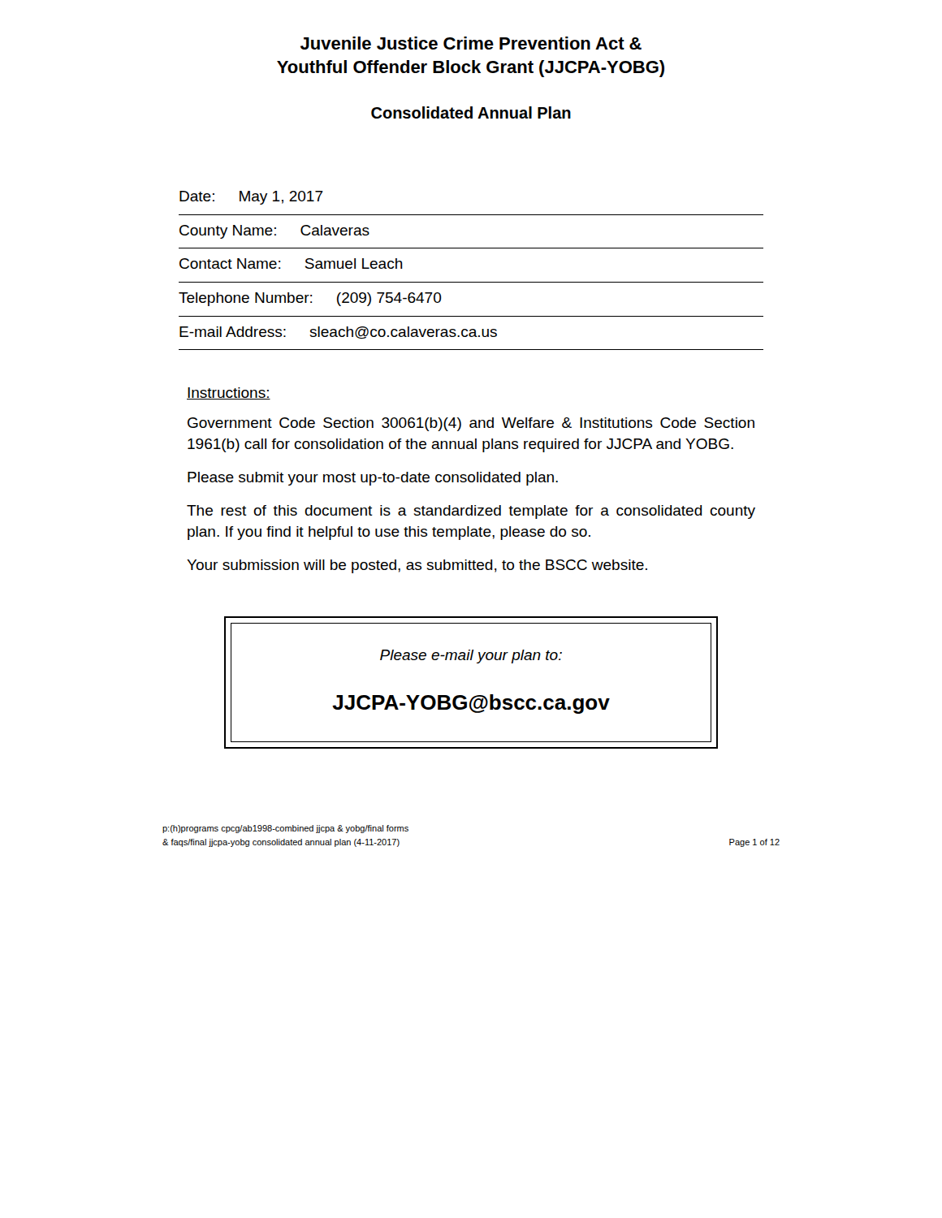Juvenile Justice Crime Prevention Act &
Youthful Offender Block Grant (JJCPA-YOBG)
Consolidated Annual Plan
Date: May 1, 2017
County Name: Calaveras
Contact Name: Samuel Leach
Telephone Number:(209) 754-6470
E-mail Address: sleach@co.calaveras.ca.us
Instructions:
Government Code Section 30061(b)(4) and Welfare & Institutions Code Section 1961(b) call for consolidation of the annual plans required for JJCPA and YOBG.
Please submit your most up-to-date consolidated plan.
The rest of this document is a standardized template for a consolidated county plan. If you find it helpful to use this template, please do so.
Your submission will be posted, as submitted, to the BSCC website.
Please e-mail your plan to:
JJCPA-YOBG@bscc.ca.gov
p:(h)programs cpcg/ab1998-combined jjcpa & yobg/final forms
& faqs/final jjcpa-yobg consolidated annual plan (4-11-2017)
Page 1 of 12